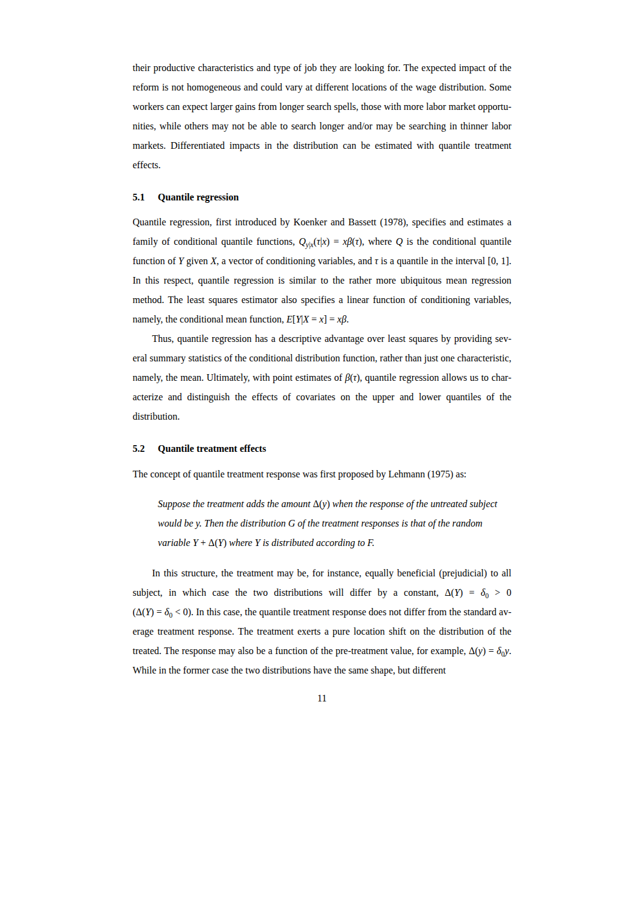their productive characteristics and type of job they are looking for. The expected impact of the reform is not homogeneous and could vary at different locations of the wage distribution. Some workers can expect larger gains from longer search spells, those with more labor market opportunities, while others may not be able to search longer and/or may be searching in thinner labor markets. Differentiated impacts in the distribution can be estimated with quantile treatment effects.
5.1 Quantile regression
Quantile regression, first introduced by Koenker and Bassett (1978), specifies and estimates a family of conditional quantile functions, Qy|x(τ|x) = xβ(τ), where Q is the conditional quantile function of Y given X, a vector of conditioning variables, and τ is a quantile in the interval [0, 1]. In this respect, quantile regression is similar to the rather more ubiquitous mean regression method. The least squares estimator also specifies a linear function of conditioning variables, namely, the conditional mean function, E[Y|X = x] = xβ.
Thus, quantile regression has a descriptive advantage over least squares by providing several summary statistics of the conditional distribution function, rather than just one characteristic, namely, the mean. Ultimately, with point estimates of β(τ), quantile regression allows us to characterize and distinguish the effects of covariates on the upper and lower quantiles of the distribution.
5.2 Quantile treatment effects
The concept of quantile treatment response was first proposed by Lehmann (1975) as:
Suppose the treatment adds the amount Δ(y) when the response of the untreated subject would be y. Then the distribution G of the treatment responses is that of the random variable Y + Δ(Y) where Y is distributed according to F.
In this structure, the treatment may be, for instance, equally beneficial (prejudicial) to all subject, in which case the two distributions will differ by a constant, Δ(Y) = δ0 > 0 (Δ(Y) = δ0 < 0). In this case, the quantile treatment response does not differ from the standard average treatment response. The treatment exerts a pure location shift on the distribution of the treated. The response may also be a function of the pre-treatment value, for example, Δ(y) = δ0y. While in the former case the two distributions have the same shape, but different
11